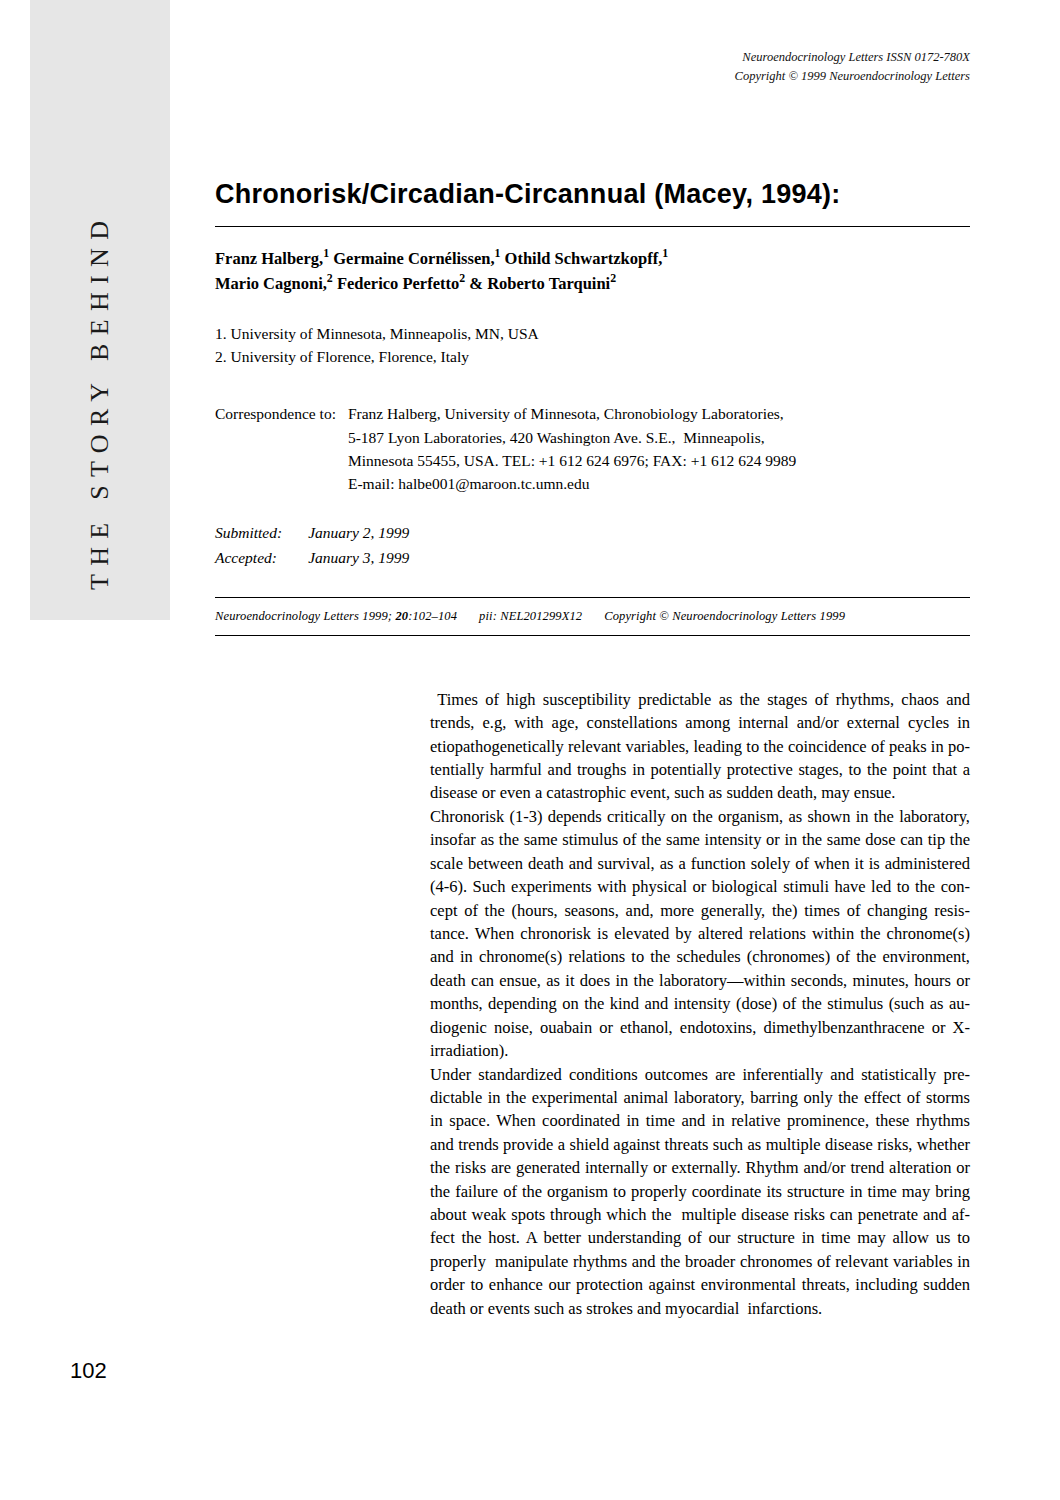THE STORY BEHIND
Neuroendocrinology Letters ISSN 0172-780X
Copyright © 1999 Neuroendocrinology Letters
Chronorisk/Circadian-Circannual (Macey, 1994):
Franz Halberg,1 Germaine Cornélissen,1 Othild Schwartzkopff,1
Mario Cagnoni,2 Federico Perfetto2 & Roberto Tarquini2
1. University of Minnesota, Minneapolis, MN, USA
2. University of Florence, Florence, Italy
| Correspondence to: | Franz Halberg, University of Minnesota, Chronobiology Laboratories, 5-187 Lyon Laboratories, 420 Washington Ave. S.E., Minneapolis, Minnesota 55455, USA. TEL: +1 612 624 6976; FAX: +1 612 624 9989 E-mail: halbe001@maroon.tc.umn.edu |
| Submitted: | January 2, 1999 |
| Accepted: | January 3, 1999 |
Neuroendocrinology Letters 1999; 20:102–104 pii: NEL201299X12 Copyright © Neuroendocrinology Letters 1999
Times of high susceptibility predictable as the stages of rhythms, chaos and trends, e.g, with age, constellations among internal and/or external cycles in etiopathogenetically relevant variables, leading to the coincidence of peaks in potentially harmful and troughs in potentially protective stages, to the point that a disease or even a catastrophic event, such as sudden death, may ensue.
Chronorisk (1-3) depends critically on the organism, as shown in the laboratory, insofar as the same stimulus of the same intensity or in the same dose can tip the scale between death and survival, as a function solely of when it is administered (4-6). Such experiments with physical or biological stimuli have led to the concept of the (hours, seasons, and, more generally, the) times of changing resistance. When chronorisk is elevated by altered relations within the chronome(s) and in chronome(s) relations to the schedules (chronomes) of the environment, death can ensue, as it does in the laboratory—within seconds, minutes, hours or months, depending on the kind and intensity (dose) of the stimulus (such as audiogenic noise, ouabain or ethanol, endotoxins, dimethylbenzanthracene or X-irradiation).
Under standardized conditions outcomes are inferentially and statistically predictable in the experimental animal laboratory, barring only the effect of storms in space. When coordinated in time and in relative prominence, these rhythms and trends provide a shield against threats such as multiple disease risks, whether the risks are generated internally or externally. Rhythm and/or trend alteration or the failure of the organism to properly coordinate its structure in time may bring about weak spots through which the multiple disease risks can penetrate and affect the host. A better understanding of our structure in time may allow us to properly manipulate rhythms and the broader chronomes of relevant variables in order to enhance our protection against environmental threats, including sudden death or events such as strokes and myocardial infarctions.
102